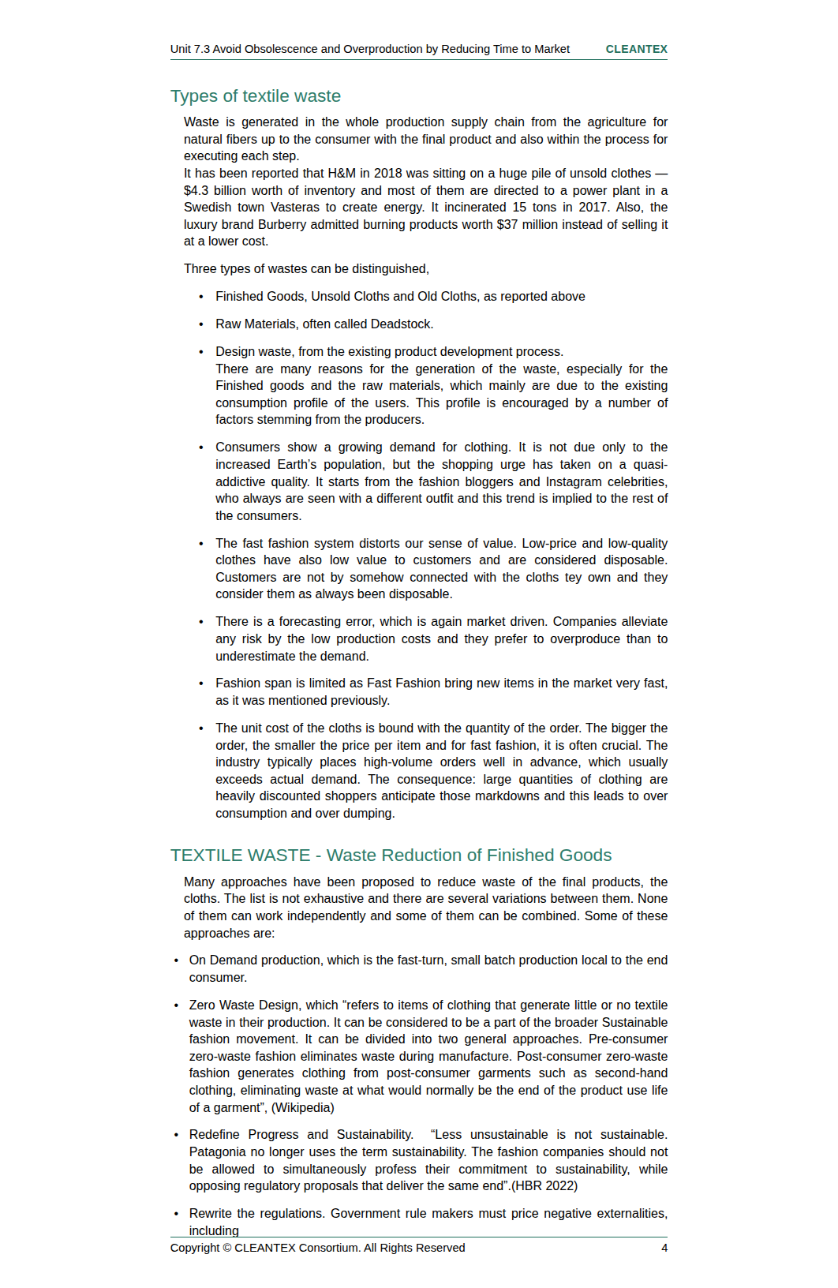Unit 7.3 Avoid Obsolescence and Overproduction by Reducing Time to Market CLEANTEX
Types of textile waste
Waste is generated in the whole production supply chain from the agriculture for natural fibers up to the consumer with the final product and also within the process for executing each step.
It has been reported that H&M in 2018 was sitting on a huge pile of unsold clothes — $4.3 billion worth of inventory and most of them are directed to a power plant in a Swedish town Vasteras to create energy. It incinerated 15 tons in 2017. Also, the luxury brand Burberry admitted burning products worth $37 million instead of selling it at a lower cost.
Three types of wastes can be distinguished,
Finished Goods, Unsold Cloths and Old Cloths, as reported above
Raw Materials, often called Deadstock.
Design waste, from the existing product development process.
There are many reasons for the generation of the waste, especially for the Finished goods and the raw materials, which mainly are due to the existing consumption profile of the users. This profile is encouraged by a number of factors stemming from the producers.
Consumers show a growing demand for clothing. It is not due only to the increased Earth’s population, but the shopping urge has taken on a quasi-addictive quality. It starts from the fashion bloggers and Instagram celebrities, who always are seen with a different outfit and this trend is implied to the rest of the consumers.
The fast fashion system distorts our sense of value. Low-price and low-quality clothes have also low value to customers and are considered disposable. Customers are not by somehow connected with the cloths tey own and they consider them as always been disposable.
There is a forecasting error, which is again market driven. Companies alleviate any risk by the low production costs and they prefer to overproduce than to underestimate the demand.
Fashion span is limited as Fast Fashion bring new items in the market very fast, as it was mentioned previously.
The unit cost of the cloths is bound with the quantity of the order. The bigger the order, the smaller the price per item and for fast fashion, it is often crucial. The industry typically places high-volume orders well in advance, which usually exceeds actual demand. The consequence: large quantities of clothing are heavily discounted shoppers anticipate those markdowns and this leads to over consumption and over dumping.
TEXTILE WASTE - Waste Reduction of Finished Goods
Many approaches have been proposed to reduce waste of the final products, the cloths. The list is not exhaustive and there are several variations between them. None of them can work independently and some of them can be combined. Some of these approaches are:
On Demand production, which is the fast-turn, small batch production local to the end consumer.
Zero Waste Design, which “refers to items of clothing that generate little or no textile waste in their production. It can be considered to be a part of the broader Sustainable fashion movement. It can be divided into two general approaches. Pre-consumer zero-waste fashion eliminates waste during manufacture. Post-consumer zero-waste fashion generates clothing from post-consumer garments such as second-hand clothing, eliminating waste at what would normally be the end of the product use life of a garment”, (Wikipedia)
Redefine Progress and Sustainability. “Less unsustainable is not sustainable. Patagonia no longer uses the term sustainability. The fashion companies should not be allowed to simultaneously profess their commitment to sustainability, while opposing regulatory proposals that deliver the same end”.(HBR 2022)
Rewrite the regulations. Government rule makers must price negative externalities, including
Copyright © CLEANTEX Consortium. All Rights Reserved 4